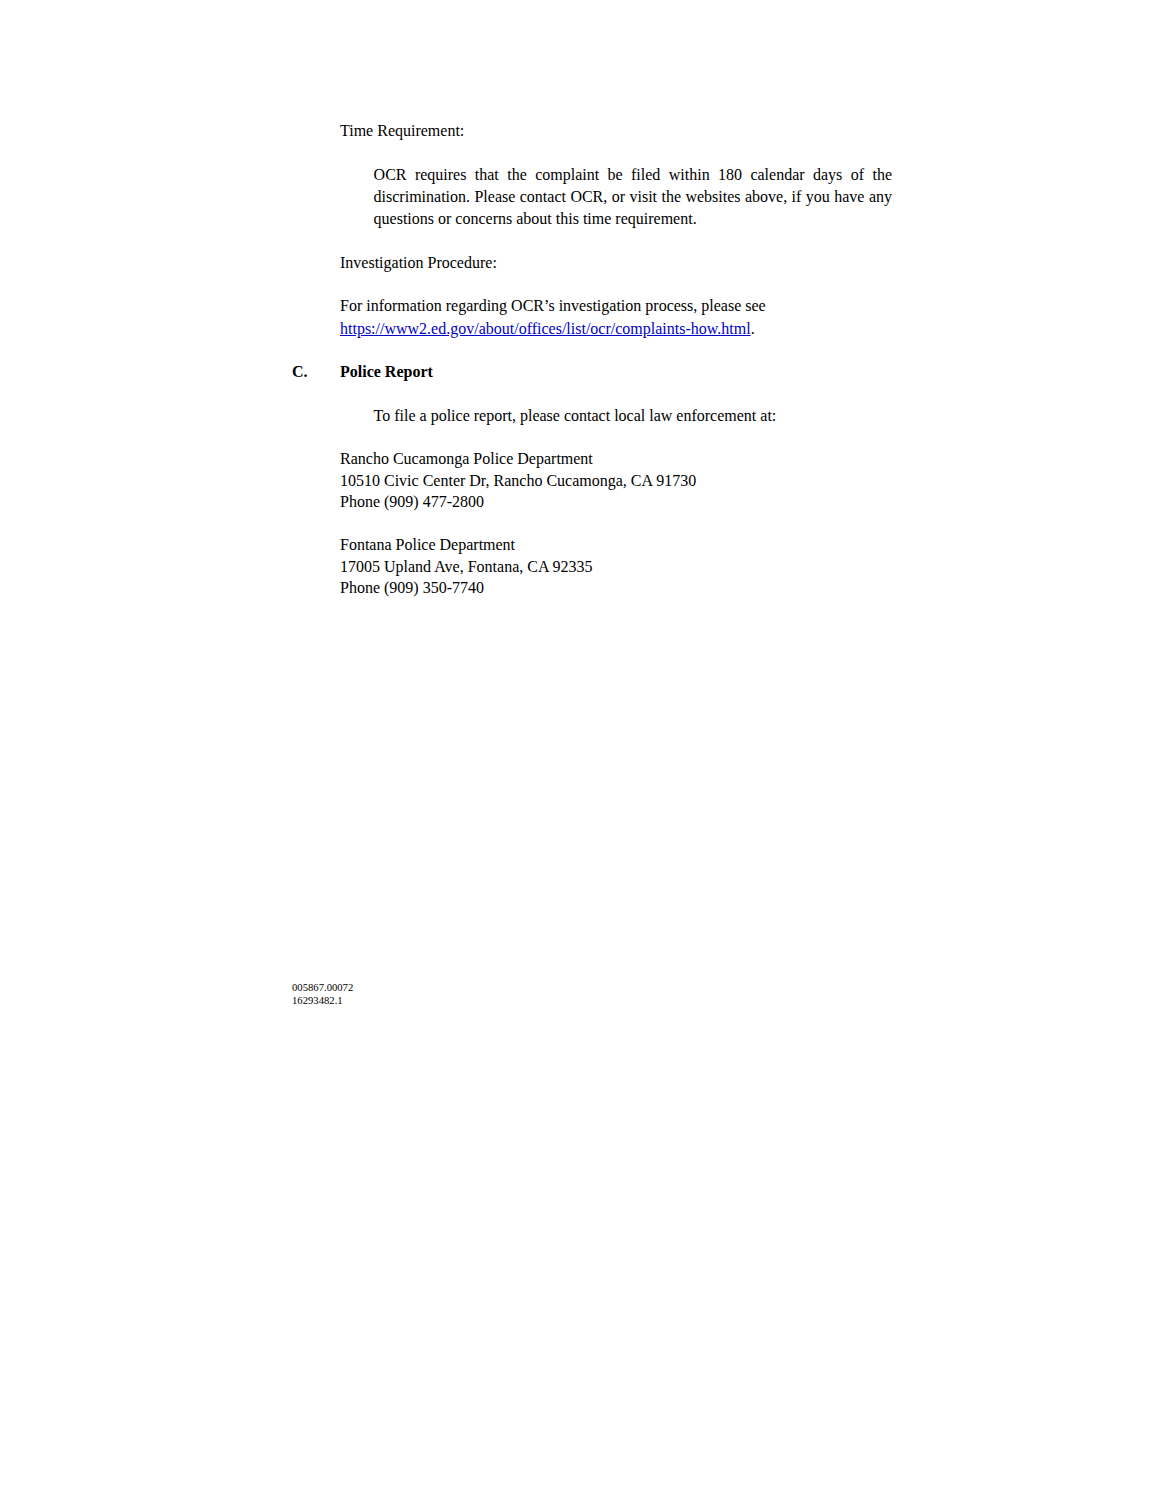Time Requirement:
OCR requires that the complaint be filed within 180 calendar days of the discrimination. Please contact OCR, or visit the websites above, if you have any questions or concerns about this time requirement.
Investigation Procedure:
For information regarding OCR’s investigation process, please see https://www2.ed.gov/about/offices/list/ocr/complaints-how.html.
C. Police Report
To file a police report, please contact local law enforcement at:
Rancho Cucamonga Police Department
10510 Civic Center Dr, Rancho Cucamonga, CA 91730
Phone (909) 477-2800
Fontana Police Department
17005 Upland Ave, Fontana, CA 92335
Phone (909) 350-7740
005867.00072
16293482.1